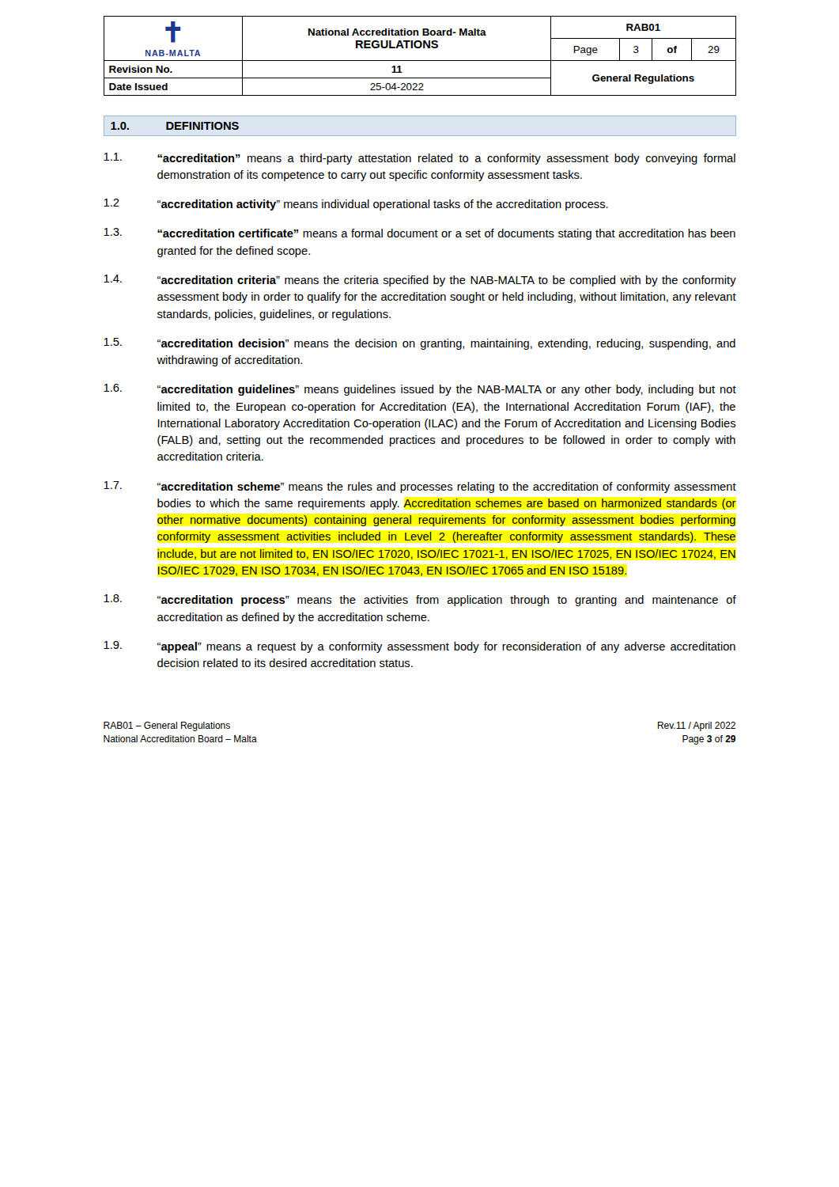| ✝ NAB-MALTA | National Accreditation Board- Malta REGULATIONS | RAB01 |
| Page | 3 | of | 29 |
| Revision No. | 11 | General Regulations |
| Date Issued | 25-04-2022 |
1.0. DEFINITIONS
1.1.
“accreditation” means a third-party attestation related to a conformity assessment body conveying formal demonstration of its competence to carry out specific conformity assessment tasks.
1.2
“accreditation activity” means individual operational tasks of the accreditation process.
1.3.
“accreditation certificate” means a formal document or a set of documents stating that accreditation has been granted for the defined scope.
1.4.
“accreditation criteria” means the criteria specified by the NAB-MALTA to be complied with by the conformity assessment body in order to qualify for the accreditation sought or held including, without limitation, any relevant standards, policies, guidelines, or regulations.
1.5.
“accreditation decision” means the decision on granting, maintaining, extending, reducing, suspending, and withdrawing of accreditation.
1.6.
“accreditation guidelines” means guidelines issued by the NAB-MALTA or any other body, including but not limited to, the European co-operation for Accreditation (EA), the International Accreditation Forum (IAF), the International Laboratory Accreditation Co-operation (ILAC) and the Forum of Accreditation and Licensing Bodies (FALB) and, setting out the recommended practices and procedures to be followed in order to comply with accreditation criteria.
1.7.
“accreditation scheme” means the rules and processes relating to the accreditation of conformity assessment bodies to which the same requirements apply. Accreditation schemes are based on harmonized standards (or other normative documents) containing general requirements for conformity assessment bodies performing conformity assessment activities included in Level 2 (hereafter conformity assessment standards). These include, but are not limited to, EN ISO/IEC 17020, ISO/IEC 17021-1, EN ISO/IEC 17025, EN ISO/IEC 17024, EN ISO/IEC 17029, EN ISO 17034, EN ISO/IEC 17043, EN ISO/IEC 17065 and EN ISO 15189.
1.8.
“accreditation process” means the activities from application through to granting and maintenance of accreditation as defined by the accreditation scheme.
1.9.
“appeal” means a request by a conformity assessment body for reconsideration of any adverse accreditation decision related to its desired accreditation status.
RAB01 – General Regulations
National Accreditation Board – Malta
Rev.11 / April 2022
Page 3 of 29